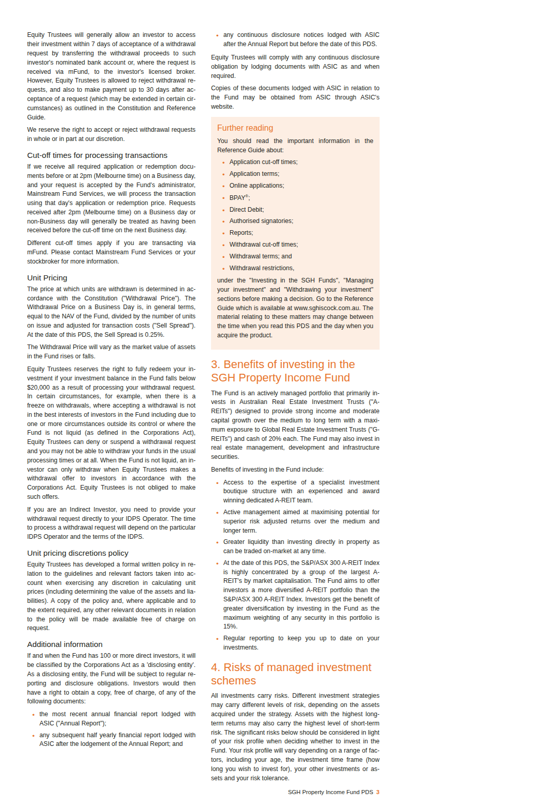Equity Trustees will generally allow an investor to access their investment within 7 days of acceptance of a withdrawal request by transferring the withdrawal proceeds to such investor's nominated bank account or, where the request is received via mFund, to the investor's licensed broker. However, Equity Trustees is allowed to reject withdrawal requests, and also to make payment up to 30 days after acceptance of a request (which may be extended in certain circumstances) as outlined in the Constitution and Reference Guide.
We reserve the right to accept or reject withdrawal requests in whole or in part at our discretion.
Cut-off times for processing transactions
If we receive all required application or redemption documents before or at 2pm (Melbourne time) on a Business day, and your request is accepted by the Fund's administrator, Mainstream Fund Services, we will process the transaction using that day's application or redemption price. Requests received after 2pm (Melbourne time) on a Business day or non-Business day will generally be treated as having been received before the cut-off time on the next Business day.
Different cut-off times apply if you are transacting via mFund. Please contact Mainstream Fund Services or your stockbroker for more information.
Unit Pricing
The price at which units are withdrawn is determined in accordance with the Constitution ("Withdrawal Price"). The Withdrawal Price on a Business Day is, in general terms, equal to the NAV of the Fund, divided by the number of units on issue and adjusted for transaction costs ("Sell Spread"). At the date of this PDS, the Sell Spread is 0.25%.
The Withdrawal Price will vary as the market value of assets in the Fund rises or falls.
Equity Trustees reserves the right to fully redeem your investment if your investment balance in the Fund falls below $20,000 as a result of processing your withdrawal request. In certain circumstances, for example, when there is a freeze on withdrawals, where accepting a withdrawal is not in the best interests of investors in the Fund including due to one or more circumstances outside its control or where the Fund is not liquid (as defined in the Corporations Act), Equity Trustees can deny or suspend a withdrawal request and you may not be able to withdraw your funds in the usual processing times or at all. When the Fund is not liquid, an investor can only withdraw when Equity Trustees makes a withdrawal offer to investors in accordance with the Corporations Act. Equity Trustees is not obliged to make such offers.
If you are an Indirect Investor, you need to provide your withdrawal request directly to your IDPS Operator. The time to process a withdrawal request will depend on the particular IDPS Operator and the terms of the IDPS.
Unit pricing discretions policy
Equity Trustees has developed a formal written policy in relation to the guidelines and relevant factors taken into account when exercising any discretion in calculating unit prices (including determining the value of the assets and liabilities). A copy of the policy and, where applicable and to the extent required, any other relevant documents in relation to the policy will be made available free of charge on request.
Additional information
If and when the Fund has 100 or more direct investors, it will be classified by the Corporations Act as a 'disclosing entity'. As a disclosing entity, the Fund will be subject to regular reporting and disclosure obligations. Investors would then have a right to obtain a copy, free of charge, of any of the following documents:
the most recent annual financial report lodged with ASIC ("Annual Report");
any subsequent half yearly financial report lodged with ASIC after the lodgement of the Annual Report; and
any continuous disclosure notices lodged with ASIC after the Annual Report but before the date of this PDS.
Equity Trustees will comply with any continuous disclosure obligation by lodging documents with ASIC as and when required.
Copies of these documents lodged with ASIC in relation to the Fund may be obtained from ASIC through ASIC's website.
Further reading
You should read the important information in the Reference Guide about:
Application cut-off times;
Application terms;
Online applications;
BPAY®;
Direct Debit;
Authorised signatories;
Reports;
Withdrawal cut-off times;
Withdrawal terms; and
Withdrawal restrictions,
under the "Investing in the SGH Funds", "Managing your investment" and "Withdrawing your investment" sections before making a decision. Go to the Reference Guide which is available at www.sghiscock.com.au. The material relating to these matters may change between the time when you read this PDS and the day when you acquire the product.
3. Benefits of investing in the SGH Property Income Fund
The Fund is an actively managed portfolio that primarily invests in Australian Real Estate Investment Trusts ("A-REITs") designed to provide strong income and moderate capital growth over the medium to long term with a maximum exposure to Global Real Estate Investment Trusts ("G-REITs") and cash of 20% each. The Fund may also invest in real estate management, development and infrastructure securities.
Benefits of investing in the Fund include:
Access to the expertise of a specialist investment boutique structure with an experienced and award winning dedicated A-REIT team.
Active management aimed at maximising potential for superior risk adjusted returns over the medium and longer term.
Greater liquidity than investing directly in property as can be traded on-market at any time.
At the date of this PDS, the S&P/ASX 300 A-REIT Index is highly concentrated by a group of the largest A-REIT's by market capitalisation. The Fund aims to offer investors a more diversified A-REIT portfolio than the S&P/ASX 300 A-REIT Index. Investors get the benefit of greater diversification by investing in the Fund as the maximum weighting of any security in this portfolio is 15%.
Regular reporting to keep you up to date on your investments.
4. Risks of managed investment schemes
All investments carry risks. Different investment strategies may carry different levels of risk, depending on the assets acquired under the strategy. Assets with the highest long-term returns may also carry the highest level of short-term risk. The significant risks below should be considered in light of your risk profile when deciding whether to invest in the Fund. Your risk profile will vary depending on a range of factors, including your age, the investment time frame (how long you wish to invest for), your other investments or assets and your risk tolerance.
SGH Property Income Fund PDS3